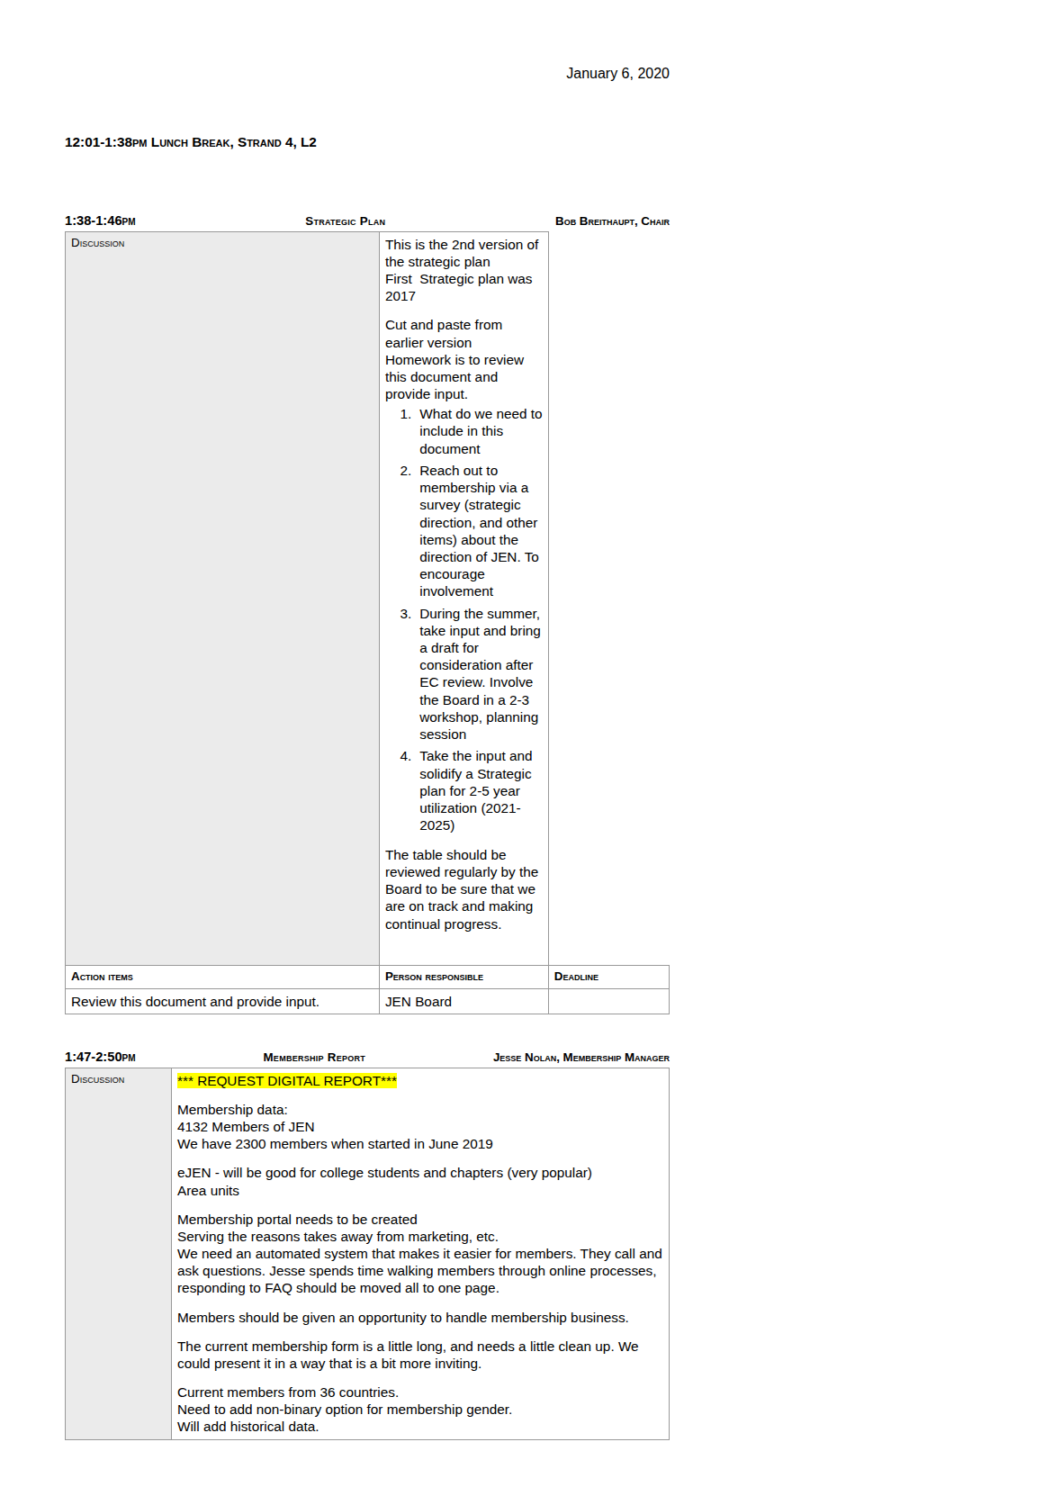January 6, 2020
12:01-1:38pm Lunch Break, Strand 4, L2
1:38-1:46pm Strategic Plan Bob Breithaupt, Chair
| Discussion | This is the 2nd version of the strategic plan First Strategic plan was 2017 Cut and paste from earlier version Homework is to review this document and provide input. What do we need to include in this document Reach out to membership via a survey (strategic direction, and other items) about the direction of JEN. To encourage involvement During the summer, take input and bring a draft for consideration after EC review. Involve the Board in a 2-3 workshop, planning session Take the input and solidify a Strategic plan for 2-5 year utilization (2021-2025) The table should be reviewed regularly by the Board to be sure that we are on track and making continual progress. |
| Action items | Person responsible | Deadline |
| Review this document and provide input. | JEN Board | |
1:47-2:50pm Membership Report Jesse Nolan, Membership Manager
| Discussion | *** REQUEST DIGITAL REPORT*** Membership data: 4132 Members of JEN We have 2300 members when started in June 2019 eJEN - will be good for college students and chapters (very popular) Area units Membership portal needs to be created Serving the reasons takes away from marketing, etc. We need an automated system that makes it easier for members. They call and ask questions. Jesse spends time walking members through online processes, responding to FAQ should be moved all to one page. Members should be given an opportunity to handle membership business. The current membership form is a little long, and needs a little clean up. We could present it in a way that is a bit more inviting. Current members from 36 countries. Need to add non-binary option for membership gender. Will add historical data. |